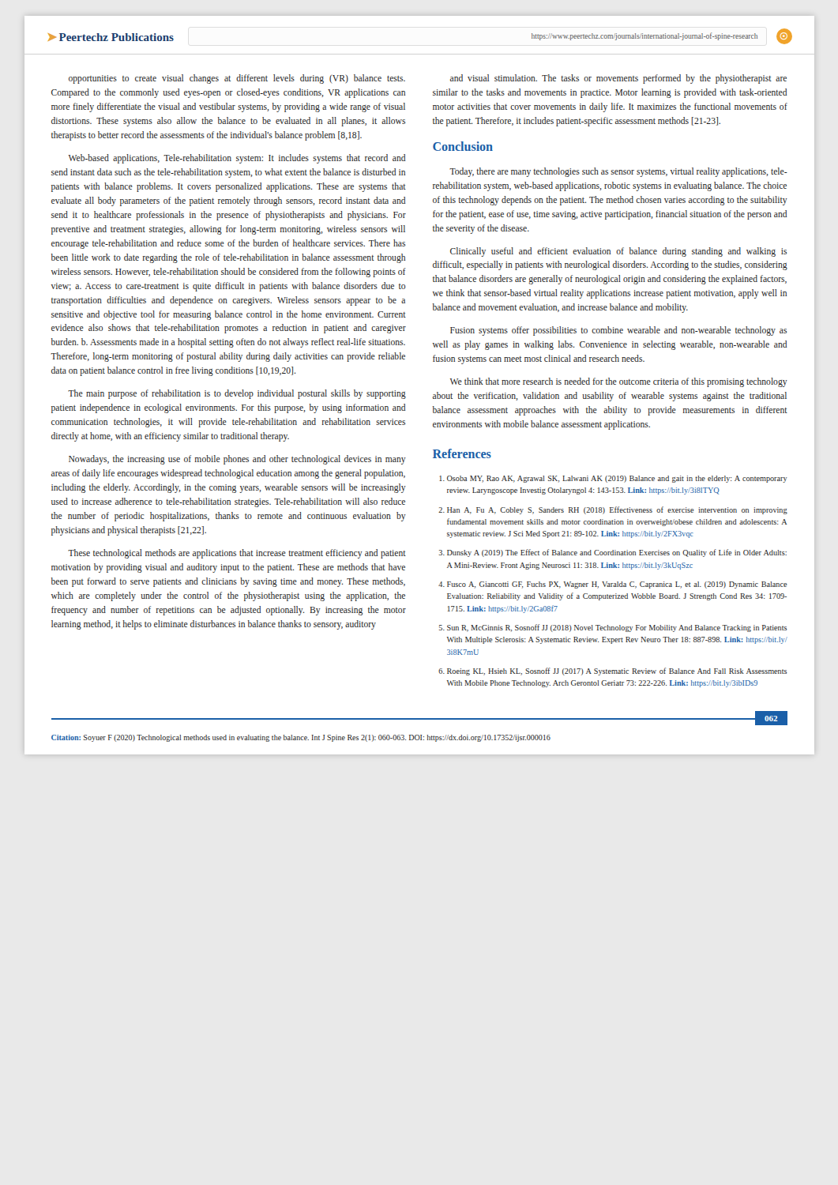➤Peertechz Publications
https://www.peertechz.com/journals/international-journal-of-spine-research
☉
opportunities to create visual changes at different levels during (VR) balance tests. Compared to the commonly used eyes-open or closed-eyes conditions, VR applications can more finely differentiate the visual and vestibular systems, by providing a wide range of visual distortions. These systems also allow the balance to be evaluated in all planes, it allows therapists to better record the assessments of the individual's balance problem [8,18].
Web-based applications, Tele-rehabilitation system: It includes systems that record and send instant data such as the tele-rehabilitation system, to what extent the balance is disturbed in patients with balance problems. It covers personalized applications. These are systems that evaluate all body parameters of the patient remotely through sensors, record instant data and send it to healthcare professionals in the presence of physiotherapists and physicians. For preventive and treatment strategies, allowing for long-term monitoring, wireless sensors will encourage tele-rehabilitation and reduce some of the burden of healthcare services. There has been little work to date regarding the role of tele-rehabilitation in balance assessment through wireless sensors. However, tele-rehabilitation should be considered from the following points of view; a. Access to care-treatment is quite difficult in patients with balance disorders due to transportation difficulties and dependence on caregivers. Wireless sensors appear to be a sensitive and objective tool for measuring balance control in the home environment. Current evidence also shows that tele-rehabilitation promotes a reduction in patient and caregiver burden. b. Assessments made in a hospital setting often do not always reflect real-life situations. Therefore, long-term monitoring of postural ability during daily activities can provide reliable data on patient balance control in free living conditions [10,19,20].
The main purpose of rehabilitation is to develop individual postural skills by supporting patient independence in ecological environments. For this purpose, by using information and communication technologies, it will provide tele-rehabilitation and rehabilitation services directly at home, with an efficiency similar to traditional therapy.
Nowadays, the increasing use of mobile phones and other technological devices in many areas of daily life encourages widespread technological education among the general population, including the elderly. Accordingly, in the coming years, wearable sensors will be increasingly used to increase adherence to tele-rehabilitation strategies. Tele-rehabilitation will also reduce the number of periodic hospitalizations, thanks to remote and continuous evaluation by physicians and physical therapists [21,22].
These technological methods are applications that increase treatment efficiency and patient motivation by providing visual and auditory input to the patient. These are methods that have been put forward to serve patients and clinicians by saving time and money. These methods, which are completely under the control of the physiotherapist using the application, the frequency and number of repetitions can be adjusted optionally. By increasing the motor learning method, it helps to eliminate disturbances in balance thanks to sensory, auditory
and visual stimulation. The tasks or movements performed by the physiotherapist are similar to the tasks and movements in practice. Motor learning is provided with task-oriented motor activities that cover movements in daily life. It maximizes the functional movements of the patient. Therefore, it includes patient-specific assessment methods [21-23].
Conclusion
Today, there are many technologies such as sensor systems, virtual reality applications, tele-rehabilitation system, web-based applications, robotic systems in evaluating balance. The choice of this technology depends on the patient. The method chosen varies according to the suitability for the patient, ease of use, time saving, active participation, financial situation of the person and the severity of the disease.
Clinically useful and efficient evaluation of balance during standing and walking is difficult, especially in patients with neurological disorders. According to the studies, considering that balance disorders are generally of neurological origin and considering the explained factors, we think that sensor-based virtual reality applications increase patient motivation, apply well in balance and movement evaluation, and increase balance and mobility.
Fusion systems offer possibilities to combine wearable and non-wearable technology as well as play games in walking labs. Convenience in selecting wearable, non-wearable and fusion systems can meet most clinical and research needs.
We think that more research is needed for the outcome criteria of this promising technology about the verification, validation and usability of wearable systems against the traditional balance assessment approaches with the ability to provide measurements in different environments with mobile balance assessment applications.
References
Osoba MY, Rao AK, Agrawal SK, Lalwani AK (2019) Balance and gait in the elderly: A contemporary review. Laryngoscope Investig Otolaryngol 4: 143-153. Link: https://bit.ly/3i8lTYQ
Han A, Fu A, Cobley S, Sanders RH (2018) Effectiveness of exercise intervention on improving fundamental movement skills and motor coordination in overweight/obese children and adolescents: A systematic review. J Sci Med Sport 21: 89-102. Link: https://bit.ly/2FX3vqc
Dunsky A (2019) The Effect of Balance and Coordination Exercises on Quality of Life in Older Adults: A Mini-Review. Front Aging Neurosci 11: 318. Link: https://bit.ly/3kUqSzc
Fusco A, Giancotti GF, Fuchs PX, Wagner H, Varalda C, Capranica L, et al. (2019) Dynamic Balance Evaluation: Reliability and Validity of a Computerized Wobble Board. J Strength Cond Res 34: 1709-1715. Link: https://bit.ly/2Ga08f7
Sun R, McGinnis R, Sosnoff JJ (2018) Novel Technology For Mobility And Balance Tracking in Patients With Multiple Sclerosis: A Systematic Review. Expert Rev Neuro Ther 18: 887-898. Link: https://bit.ly/3i8K7mU
Roeing KL, Hsieh KL, Sosnoff JJ (2017) A Systematic Review of Balance And Fall Risk Assessments With Mobile Phone Technology. Arch Gerontol Geriatr 73: 222-226. Link: https://bit.ly/3ibIDs9
062
Citation: Soyuer F (2020) Technological methods used in evaluating the balance. Int J Spine Res 2(1): 060-063. DOI: https://dx.doi.org/10.17352/ijsr.000016